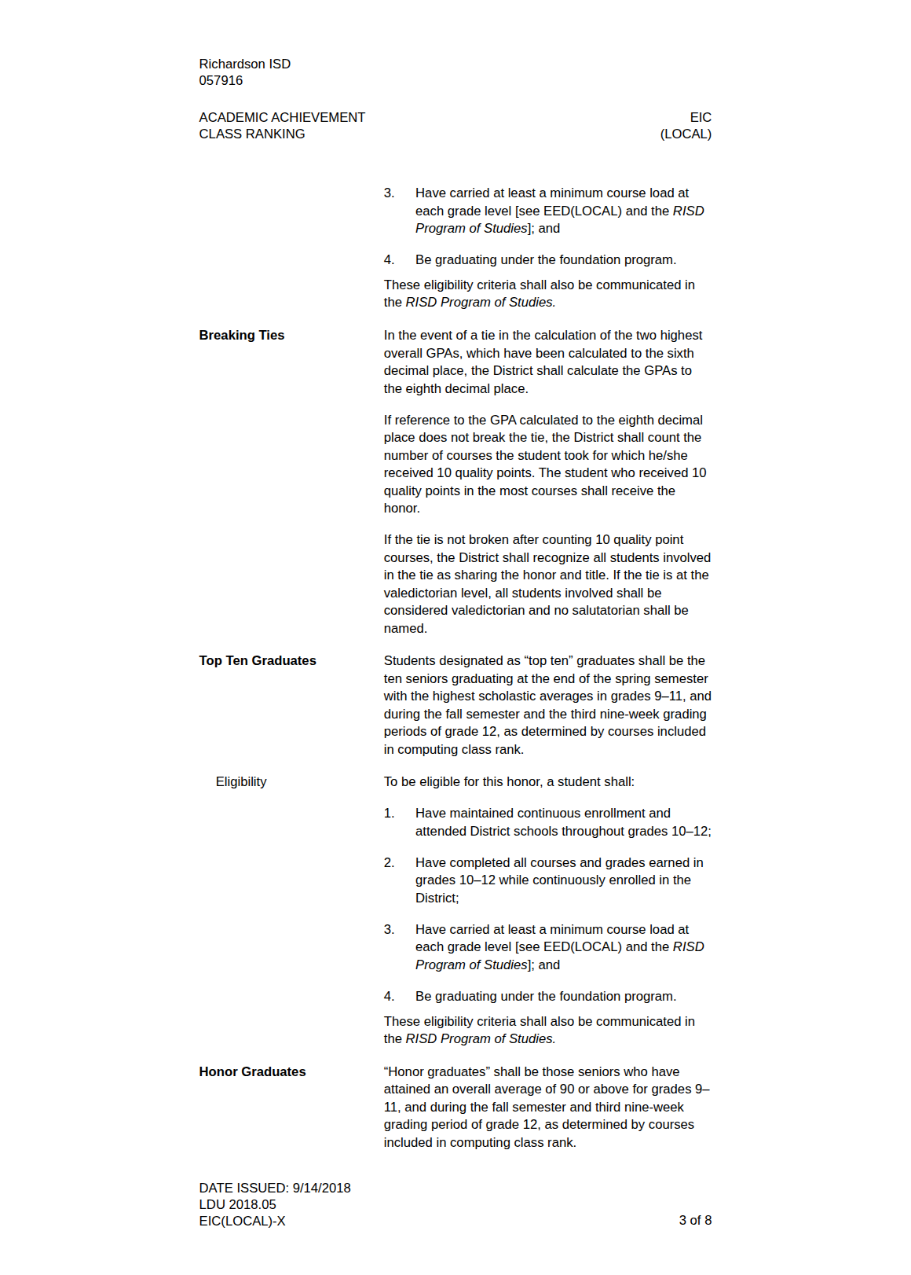Richardson ISD
057916
ACADEMIC ACHIEVEMENT
CLASS RANKING
EIC
(LOCAL)
3. Have carried at least a minimum course load at each grade level [see EED(LOCAL) and the RISD Program of Studies]; and
4. Be graduating under the foundation program.
These eligibility criteria shall also be communicated in the RISD Program of Studies.
Breaking Ties
In the event of a tie in the calculation of the two highest overall GPAs, which have been calculated to the sixth decimal place, the District shall calculate the GPAs to the eighth decimal place.
If reference to the GPA calculated to the eighth decimal place does not break the tie, the District shall count the number of courses the student took for which he/she received 10 quality points. The student who received 10 quality points in the most courses shall receive the honor.
If the tie is not broken after counting 10 quality point courses, the District shall recognize all students involved in the tie as sharing the honor and title. If the tie is at the valedictorian level, all students involved shall be considered valedictorian and no salutatorian shall be named.
Top Ten Graduates
Students designated as “top ten” graduates shall be the ten seniors graduating at the end of the spring semester with the highest scholastic averages in grades 9–11, and during the fall semester and the third nine-week grading periods of grade 12, as determined by courses included in computing class rank.
Eligibility
To be eligible for this honor, a student shall:
1. Have maintained continuous enrollment and attended District schools throughout grades 10–12;
2. Have completed all courses and grades earned in grades 10–12 while continuously enrolled in the District;
3. Have carried at least a minimum course load at each grade level [see EED(LOCAL) and the RISD Program of Studies]; and
4. Be graduating under the foundation program.
These eligibility criteria shall also be communicated in the RISD Program of Studies.
Honor Graduates
“Honor graduates” shall be those seniors who have attained an overall average of 90 or above for grades 9–11, and during the fall semester and third nine-week grading period of grade 12, as determined by courses included in computing class rank.
DATE ISSUED: 9/14/2018
LDU 2018.05
EIC(LOCAL)-X
3 of 8